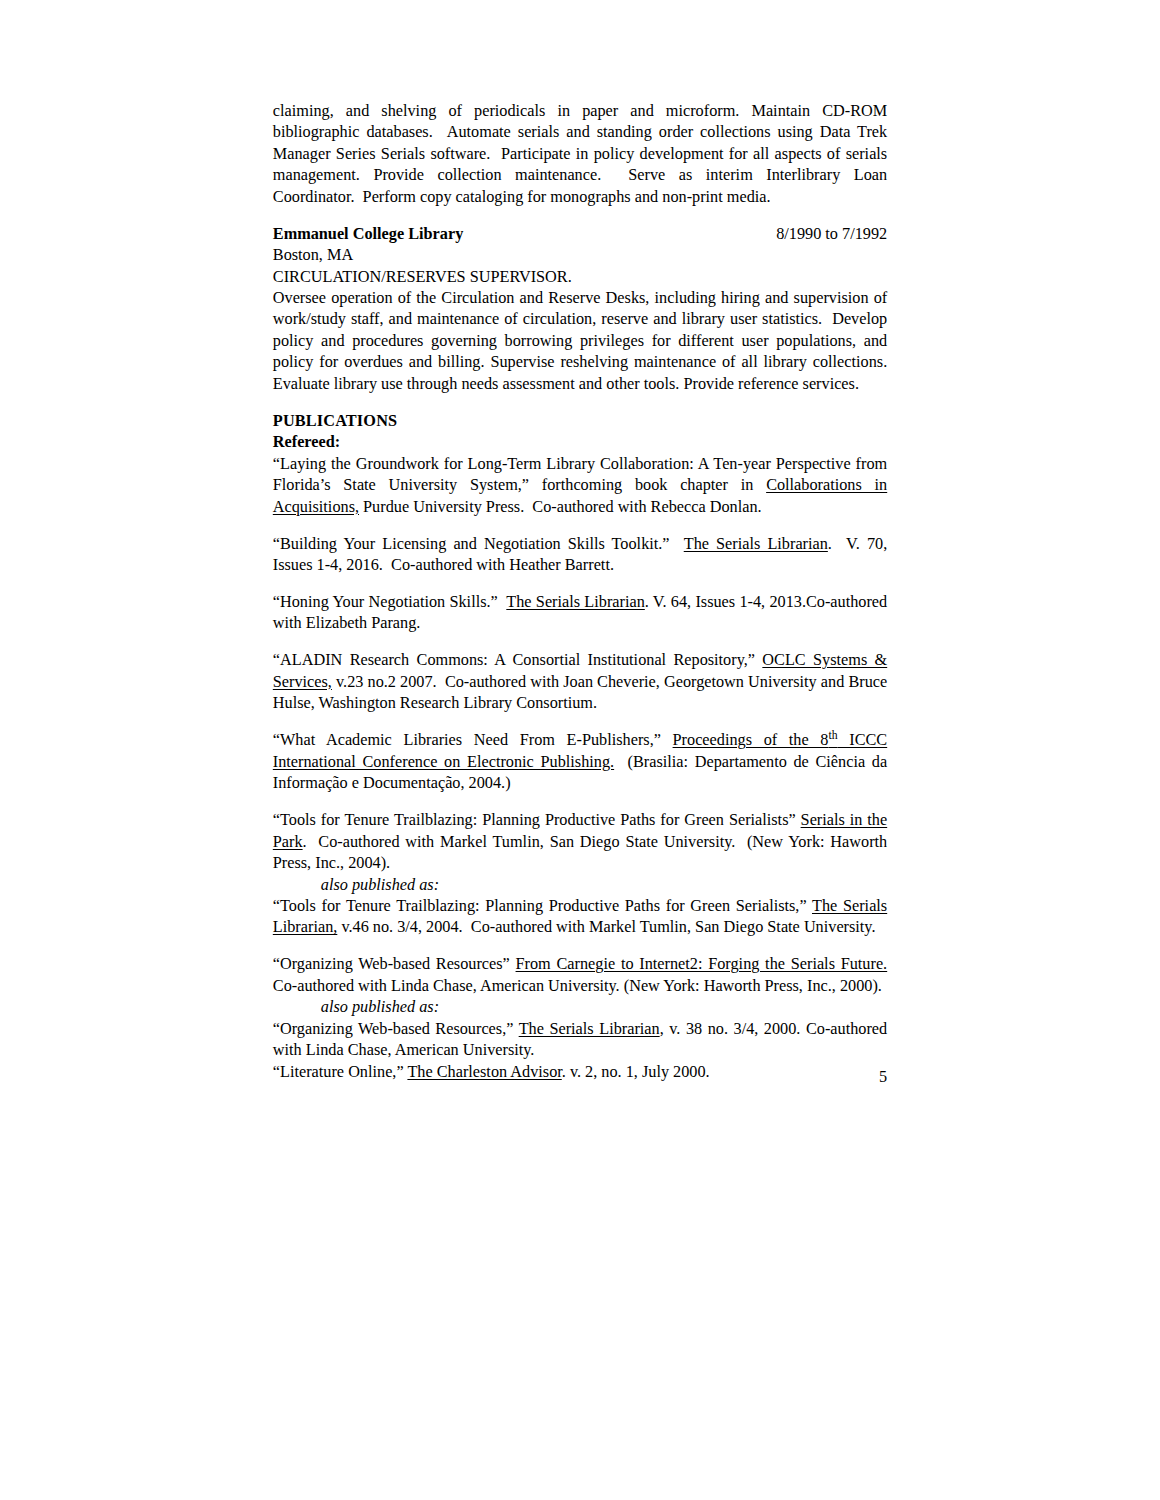claiming, and shelving of periodicals in paper and microform. Maintain CD-ROM bibliographic databases. Automate serials and standing order collections using Data Trek Manager Series Serials software. Participate in policy development for all aspects of serials management. Provide collection maintenance. Serve as interim Interlibrary Loan Coordinator. Perform copy cataloging for monographs and non-print media.
Emmanuel College Library 8/1990 to 7/1992
Boston, MA
CIRCULATION/RESERVES SUPERVISOR.
Oversee operation of the Circulation and Reserve Desks, including hiring and supervision of work/study staff, and maintenance of circulation, reserve and library user statistics. Develop policy and procedures governing borrowing privileges for different user populations, and policy for overdues and billing. Supervise reshelving maintenance of all library collections. Evaluate library use through needs assessment and other tools. Provide reference services.
PUBLICATIONS
Refereed:
“Laying the Groundwork for Long-Term Library Collaboration: A Ten-year Perspective from Florida’s State University System,” forthcoming book chapter in Collaborations in Acquisitions, Purdue University Press. Co-authored with Rebecca Donlan.
“Building Your Licensing and Negotiation Skills Toolkit.” The Serials Librarian. V. 70, Issues 1-4, 2016. Co-authored with Heather Barrett.
“Honing Your Negotiation Skills.” The Serials Librarian. V. 64, Issues 1-4, 2013.Co-authored with Elizabeth Parang.
“ALADIN Research Commons: A Consortial Institutional Repository,” OCLC Systems & Services, v.23 no.2 2007. Co-authored with Joan Cheverie, Georgetown University and Bruce Hulse, Washington Research Library Consortium.
“What Academic Libraries Need From E-Publishers,” Proceedings of the 8th ICCC International Conference on Electronic Publishing. (Brasilia: Departamento de Ciência da Informação e Documentação, 2004.)
“Tools for Tenure Trailblazing: Planning Productive Paths for Green Serialists” Serials in the Park. Co-authored with Markel Tumlin, San Diego State University. (New York: Haworth Press, Inc., 2004).
also published as:
“Tools for Tenure Trailblazing: Planning Productive Paths for Green Serialists,” The Serials Librarian, v.46 no. 3/4, 2004. Co-authored with Markel Tumlin, San Diego State University.
“Organizing Web-based Resources” From Carnegie to Internet2: Forging the Serials Future. Co-authored with Linda Chase, American University. (New York: Haworth Press, Inc., 2000).
also published as:
“Organizing Web-based Resources,” The Serials Librarian, v. 38 no. 3/4, 2000. Co-authored with Linda Chase, American University.
“Literature Online,” The Charleston Advisor. v. 2, no. 1, July 2000.
5